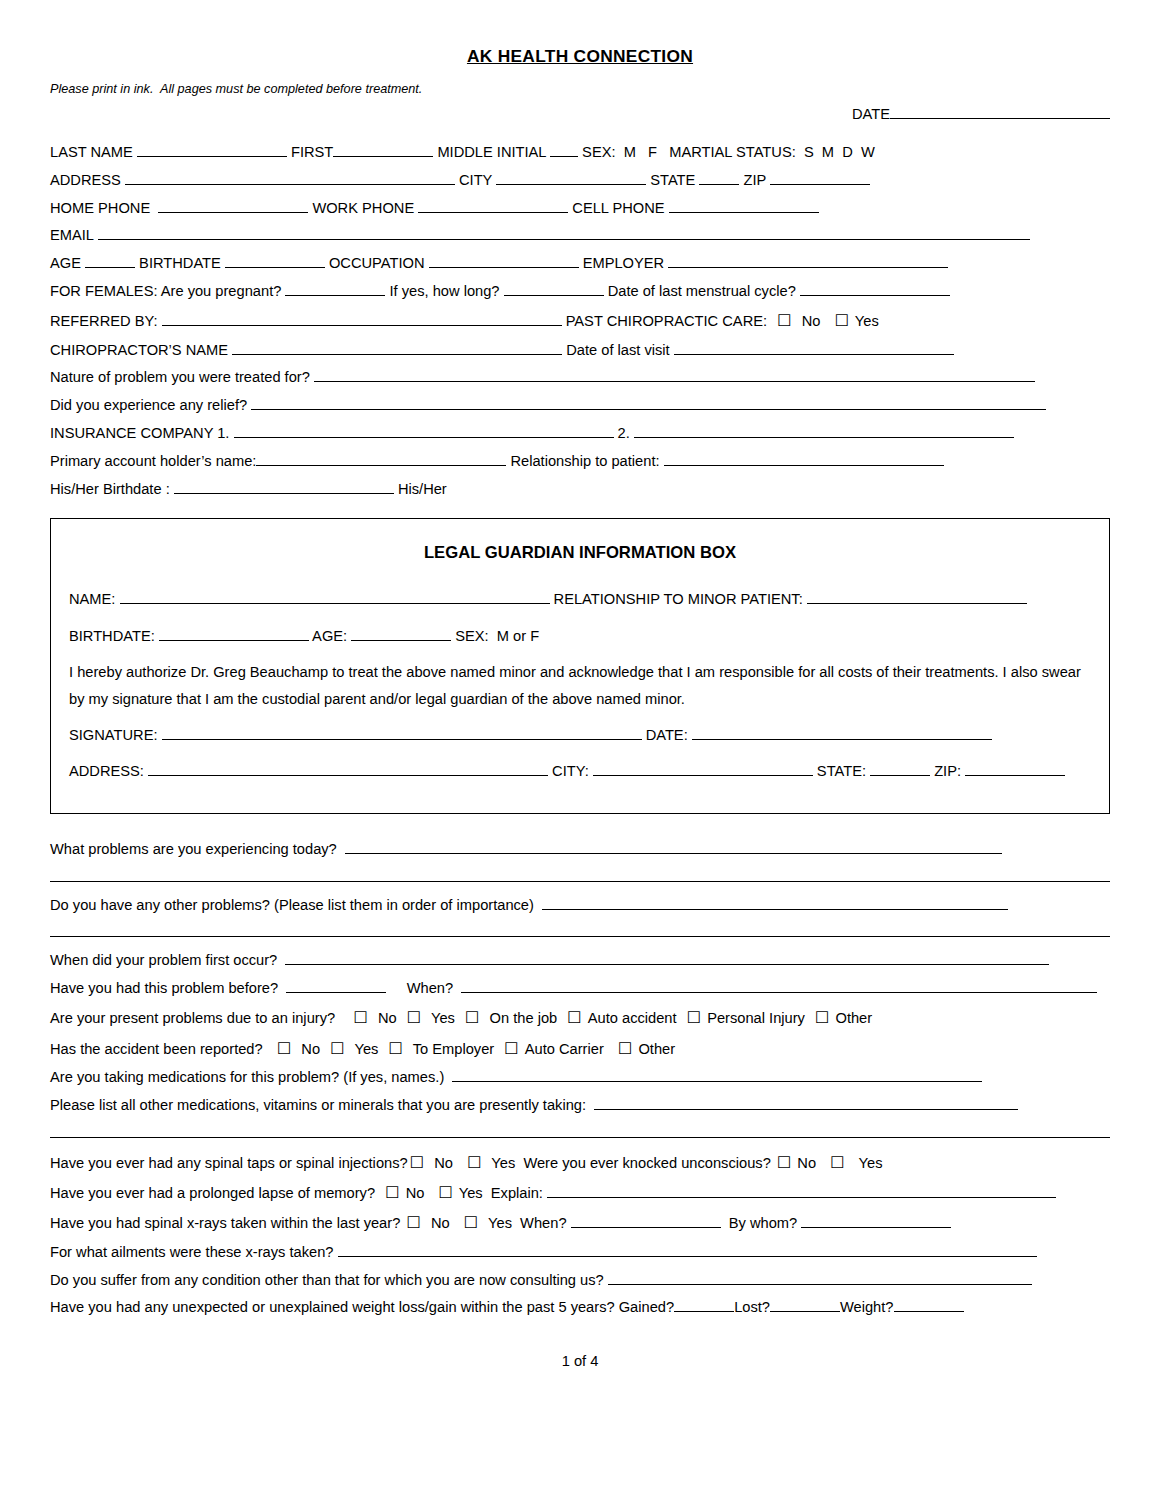AK HEALTH CONNECTION
Please print in ink. All pages must be completed before treatment.
DATE
LAST NAME FIRST MIDDLE INITIAL SEX: M F MARTIAL STATUS: S M D W
ADDRESS CITY STATE ZIP
HOME PHONE WORK PHONE CELL PHONE
EMAIL
AGE BIRTHDATE OCCUPATION EMPLOYER
FOR FEMALES: Are you pregnant? If yes, how long? Date of last menstrual cycle?
REFERRED BY: PAST CHIROPRACTIC CARE: ☐ No ☐ Yes
CHIROPRACTOR’S NAME Date of last visit
Nature of problem you were treated for?
Did you experience any relief?
INSURANCE COMPANY 1. 2.
Primary account holder’s name: Relationship to patient:
His/Her Birthdate : His/Her
LEGAL GUARDIAN INFORMATION BOX
NAME: RELATIONSHIP TO MINOR PATIENT:
BIRTHDATE: AGE: SEX: M or F
I hereby authorize Dr. Greg Beauchamp to treat the above named minor and acknowledge that I am responsible for all costs of their treatments. I also swear by my signature that I am the custodial parent and/or legal guardian of the above named minor.
SIGNATURE: DATE:
ADDRESS: CITY: STATE: ZIP:
What problems are you experiencing today?
Do you have any other problems? (Please list them in order of importance)
When did your problem first occur?
Have you had this problem before? When?
Are your present problems due to an injury? ☐ No ☐ Yes ☐ On the job ☐ Auto accident ☐ Personal Injury ☐ Other
Has the accident been reported? ☐ No ☐ Yes ☐ To Employer ☐ Auto Carrier ☐ Other
Are you taking medications for this problem? (If yes, names.)
Please list all other medications, vitamins or minerals that you are presently taking:
Have you ever had any spinal taps or spinal injections?☐ No ☐ Yes Were you ever knocked unconscious? ☐ No ☐ Yes
Have you ever had a prolonged lapse of memory? ☐ No ☐ Yes Explain:
Have you had spinal x-rays taken within the last year? ☐ No ☐ Yes When? By whom?
For what ailments were these x-rays taken?
Do you suffer from any condition other than that for which you are now consulting us?
Have you had any unexpected or unexplained weight loss/gain within the past 5 years? Gained? Lost? Weight?
1 of 4